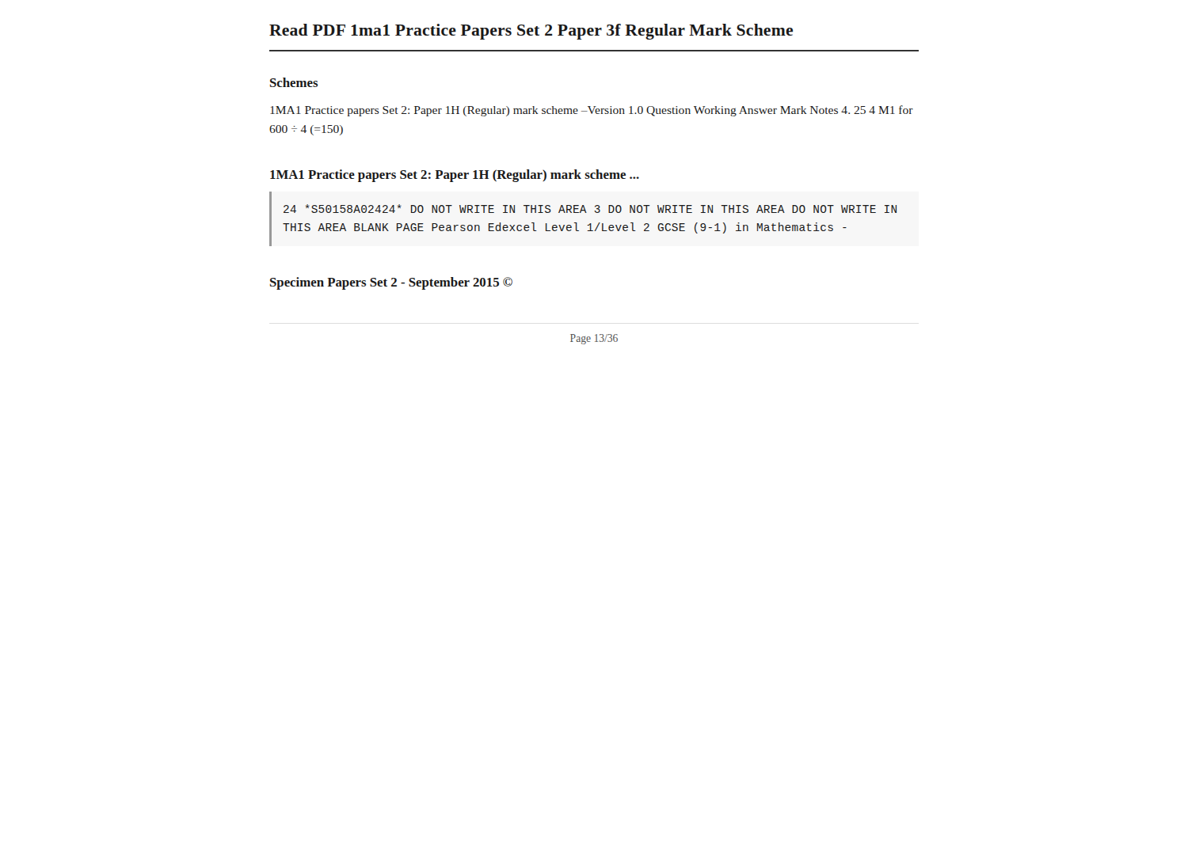Read PDF 1ma1 Practice Papers Set 2 Paper 3f Regular Mark Scheme
Schemes
1MA1 Practice papers Set 2: Paper 1H (Regular) mark scheme –Version 1.0 Question Working Answer Mark Notes 4. 25 4 M1 for 600 ÷ 4 (=150)
1MA1 Practice papers Set 2: Paper 1H (Regular) mark scheme ...
24 *S50158A02424* DO NOT WRITE IN THIS AREA 3 DO NOT WRITE IN THIS AREA DO NOT WRITE IN THIS AREA BLANK PAGE Pearson Edexcel Level 1/Level 2 GCSE (9-1) in Mathematics -
Specimen Papers Set 2 - September 2015 ©
Page 13/36